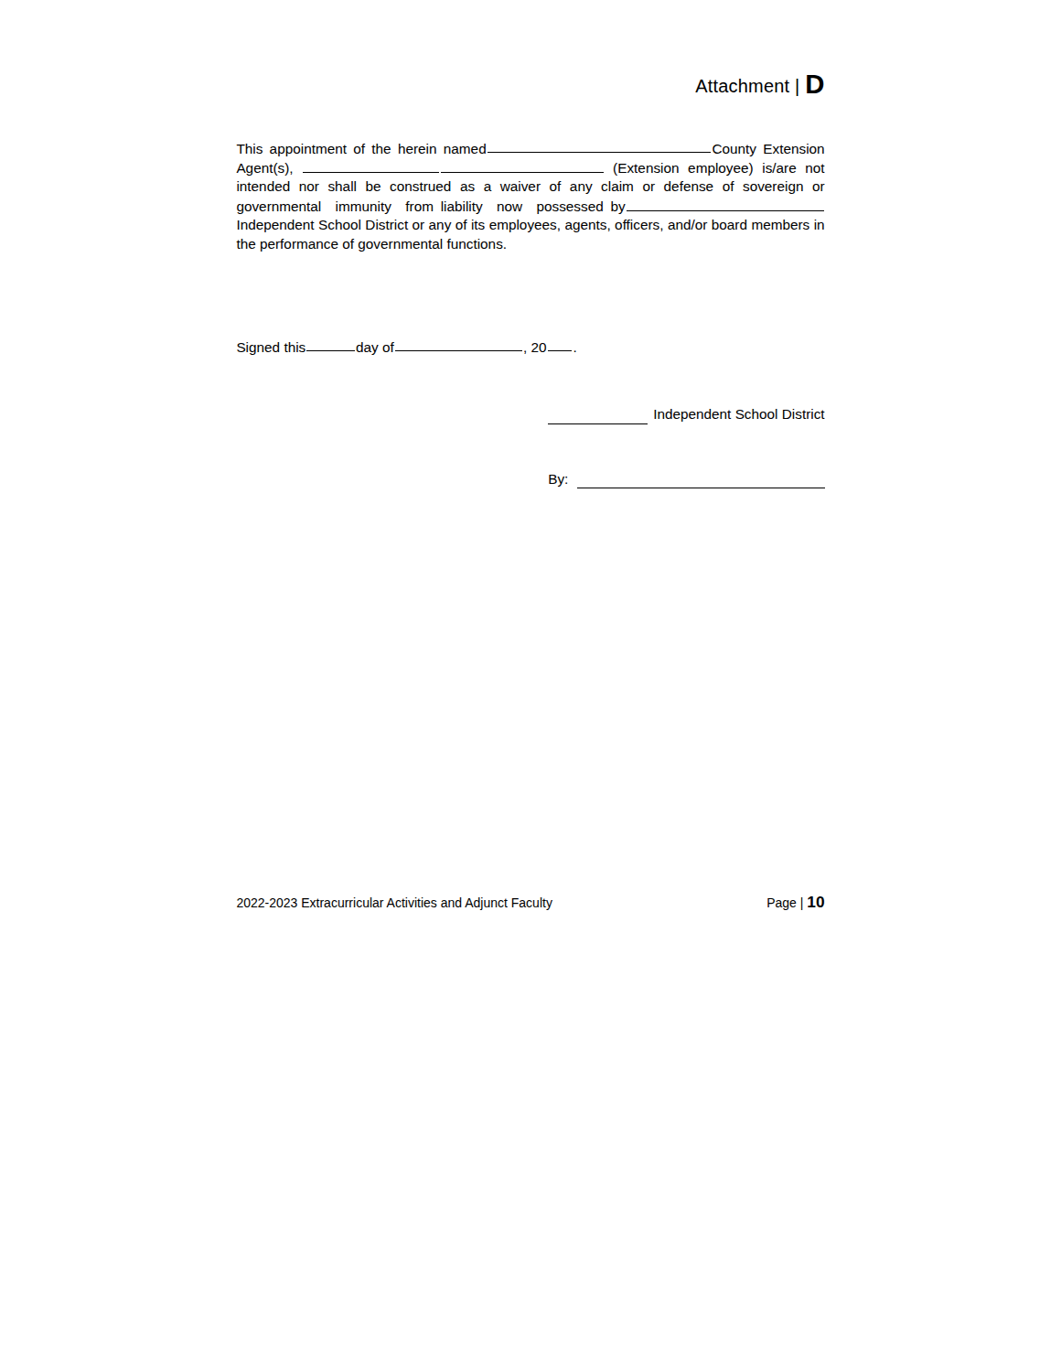Attachment | D
This appointment of the herein named County Extension Agent(s), (Extension employee) is/are not intended nor shall be construed as a waiver of any claim or defense of sovereign or governmental immunity from liability now possessed by Independent School District or any of its employees, agents, officers, and/or board members in the performance of governmental functions.
Signed this day of , 20 .
Independent School District
By:
2022-2023 Extracurricular Activities and Adjunct Faculty Page | 10